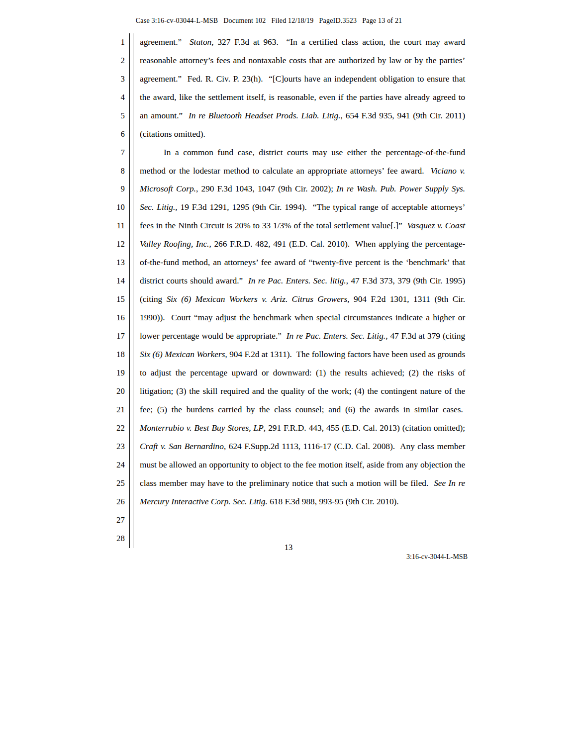Case 3:16-cv-03044-L-MSB Document 102 Filed 12/18/19 PageID.3523 Page 13 of 21
1
2
3
4
5
6
7
8
9
10
11
12
13
14
15
16
17
18
19
20
21
22
23
24
25
26
27
28
agreement.” Staton, 327 F.3d at 963. “In a certified class action, the court may award reasonable attorney’s fees and nontaxable costs that are authorized by law or by the parties’ agreement.” Fed. R. Civ. P. 23(h). “[C]ourts have an independent obligation to ensure that the award, like the settlement itself, is reasonable, even if the parties have already agreed to an amount.” In re Bluetooth Headset Prods. Liab. Litig., 654 F.3d 935, 941 (9th Cir. 2011) (citations omitted).
In a common fund case, district courts may use either the percentage-of-the-fund method or the lodestar method to calculate an appropriate attorneys’ fee award. Viciano v. Microsoft Corp., 290 F.3d 1043, 1047 (9th Cir. 2002); In re Wash. Pub. Power Supply Sys. Sec. Litig., 19 F.3d 1291, 1295 (9th Cir. 1994). “The typical range of acceptable attorneys’ fees in the Ninth Circuit is 20% to 33 1/3% of the total settlement value[.]” Vasquez v. Coast Valley Roofing, Inc., 266 F.R.D. 482, 491 (E.D. Cal. 2010). When applying the percentage-of-the-fund method, an attorneys’ fee award of “twenty-five percent is the ‘benchmark’ that district courts should award.” In re Pac. Enters. Sec. litig., 47 F.3d 373, 379 (9th Cir. 1995) (citing Six (6) Mexican Workers v. Ariz. Citrus Growers, 904 F.2d 1301, 1311 (9th Cir. 1990)). Court “may adjust the benchmark when special circumstances indicate a higher or lower percentage would be appropriate.” In re Pac. Enters. Sec. Litig., 47 F.3d at 379 (citing Six (6) Mexican Workers, 904 F.2d at 1311). The following factors have been used as grounds to adjust the percentage upward or downward: (1) the results achieved; (2) the risks of litigation; (3) the skill required and the quality of the work; (4) the contingent nature of the fee; (5) the burdens carried by the class counsel; and (6) the awards in similar cases. Monterrubio v. Best Buy Stores, LP, 291 F.R.D. 443, 455 (E.D. Cal. 2013) (citation omitted); Craft v. San Bernardino, 624 F.Supp.2d 1113, 1116-17 (C.D. Cal. 2008). Any class member must be allowed an opportunity to object to the fee motion itself, aside from any objection the class member may have to the preliminary notice that such a motion will be filed. See In re Mercury Interactive Corp. Sec. Litig. 618 F.3d 988, 993-95 (9th Cir. 2010).
13
3:16-cv-3044-L-MSB